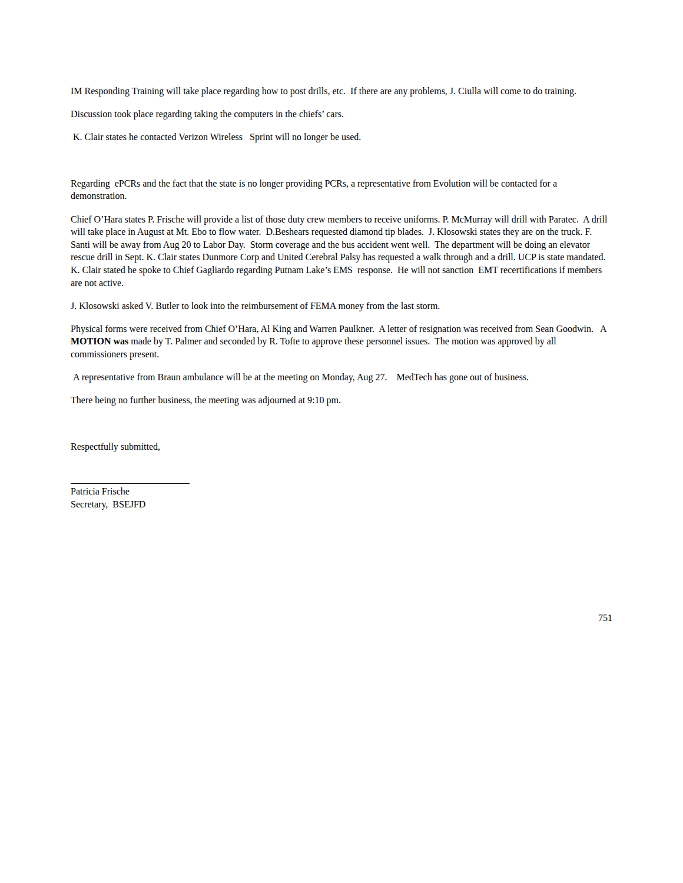IM Responding Training will take place regarding how to post drills, etc. If there are any problems, J. Ciulla will come to do training.
Discussion took place regarding taking the computers in the chiefs’ cars.
K. Clair states he contacted Verizon Wireless Sprint will no longer be used.
Regarding ePCRs and the fact that the state is no longer providing PCRs, a representative from Evolution will be contacted for a demonstration.
Chief O’Hara states P. Frische will provide a list of those duty crew members to receive uniforms. P. McMurray will drill with Paratec. A drill will take place in August at Mt. Ebo to flow water. D.Beshears requested diamond tip blades. J. Klosowski states they are on the truck. F. Santi will be away from Aug 20 to Labor Day. Storm coverage and the bus accident went well. The department will be doing an elevator rescue drill in Sept. K. Clair states Dunmore Corp and United Cerebral Palsy has requested a walk through and a drill. UCP is state mandated.
K. Clair stated he spoke to Chief Gagliardo regarding Putnam Lake’s EMS response. He will not sanction EMT recertifications if members are not active.
J. Klosowski asked V. Butler to look into the reimbursement of FEMA money from the last storm.
Physical forms were received from Chief O’Hara, Al King and Warren Paulkner. A letter of resignation was received from Sean Goodwin. A MOTION was made by T. Palmer and seconded by R. Tofte to approve these personnel issues. The motion was approved by all commissioners present.
A representative from Braun ambulance will be at the meeting on Monday, Aug 27. MedTech has gone out of business.
There being no further business, the meeting was adjourned at 9:10 pm.
Respectfully submitted,
Patricia Frische
Secretary, BSEJFD
751